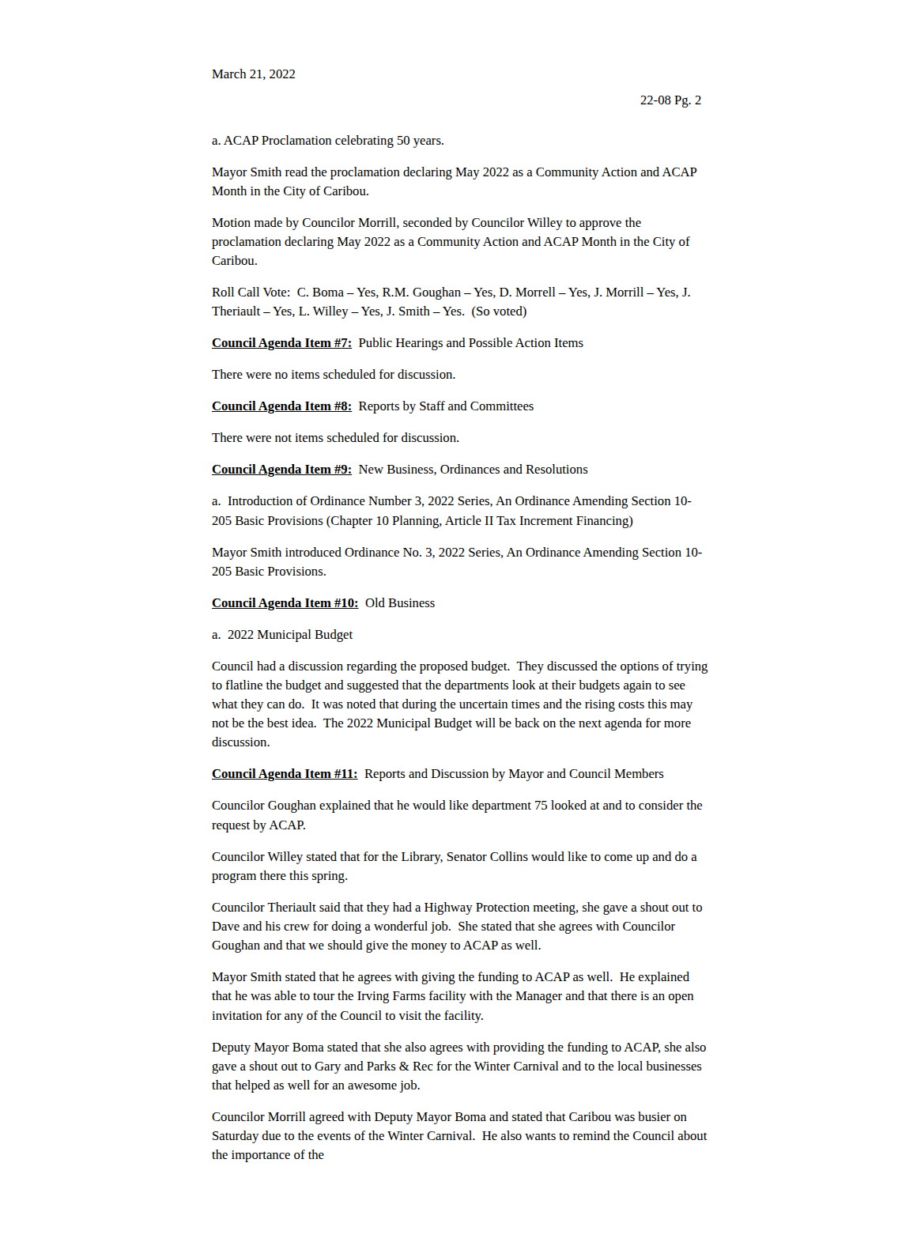March 21, 2022 22-08 Pg. 2
a. ACAP Proclamation celebrating 50 years.
Mayor Smith read the proclamation declaring May 2022 as a Community Action and ACAP Month in the City of Caribou.
Motion made by Councilor Morrill, seconded by Councilor Willey to approve the proclamation declaring May 2022 as a Community Action and ACAP Month in the City of Caribou.
Roll Call Vote: C. Boma – Yes, R.M. Goughan – Yes, D. Morrell – Yes, J. Morrill – Yes, J. Theriault – Yes, L. Willey – Yes, J. Smith – Yes. (So voted)
Council Agenda Item #7: Public Hearings and Possible Action Items
There were no items scheduled for discussion.
Council Agenda Item #8: Reports by Staff and Committees
There were not items scheduled for discussion.
Council Agenda Item #9: New Business, Ordinances and Resolutions
a. Introduction of Ordinance Number 3, 2022 Series, An Ordinance Amending Section 10-205 Basic Provisions (Chapter 10 Planning, Article II Tax Increment Financing)
Mayor Smith introduced Ordinance No. 3, 2022 Series, An Ordinance Amending Section 10-205 Basic Provisions.
Council Agenda Item #10: Old Business
a. 2022 Municipal Budget
Council had a discussion regarding the proposed budget. They discussed the options of trying to flatline the budget and suggested that the departments look at their budgets again to see what they can do. It was noted that during the uncertain times and the rising costs this may not be the best idea. The 2022 Municipal Budget will be back on the next agenda for more discussion.
Council Agenda Item #11: Reports and Discussion by Mayor and Council Members
Councilor Goughan explained that he would like department 75 looked at and to consider the request by ACAP.
Councilor Willey stated that for the Library, Senator Collins would like to come up and do a program there this spring.
Councilor Theriault said that they had a Highway Protection meeting, she gave a shout out to Dave and his crew for doing a wonderful job. She stated that she agrees with Councilor Goughan and that we should give the money to ACAP as well.
Mayor Smith stated that he agrees with giving the funding to ACAP as well. He explained that he was able to tour the Irving Farms facility with the Manager and that there is an open invitation for any of the Council to visit the facility.
Deputy Mayor Boma stated that she also agrees with providing the funding to ACAP, she also gave a shout out to Gary and Parks & Rec for the Winter Carnival and to the local businesses that helped as well for an awesome job.
Councilor Morrill agreed with Deputy Mayor Boma and stated that Caribou was busier on Saturday due to the events of the Winter Carnival. He also wants to remind the Council about the importance of the